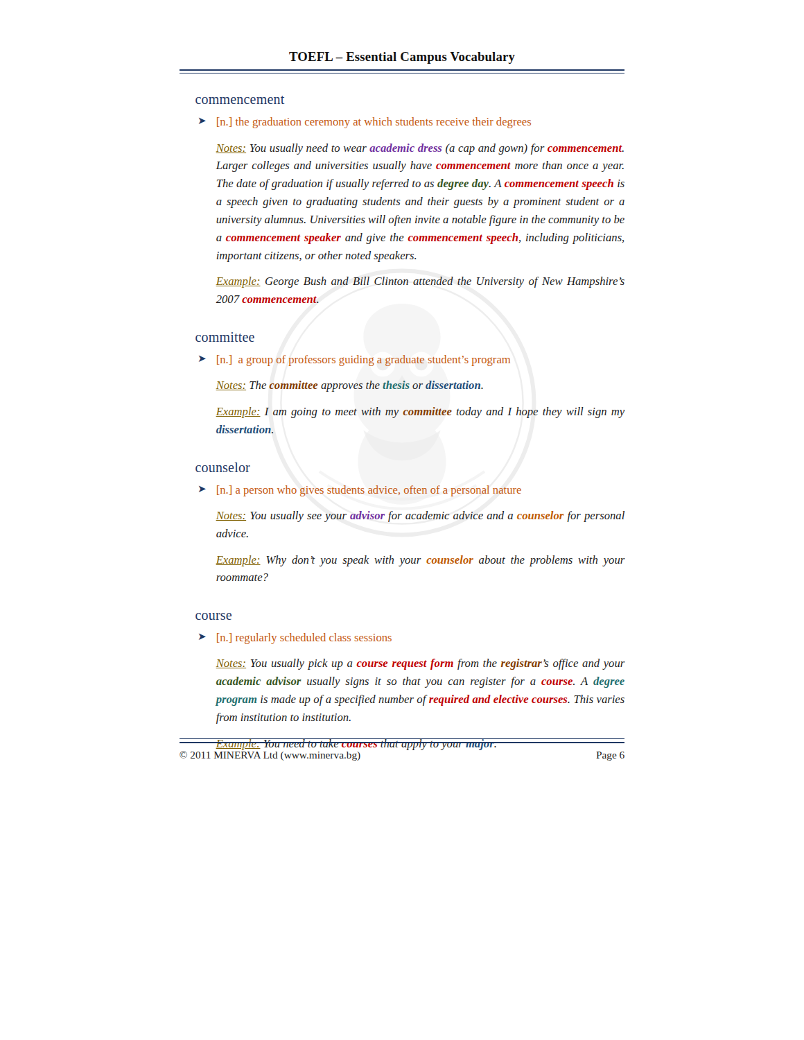TOEFL – Essential Campus Vocabulary
commencement
[n.] the graduation ceremony at which students receive their degrees
Notes: You usually need to wear academic dress (a cap and gown) for commencement. Larger colleges and universities usually have commencement more than once a year. The date of graduation if usually referred to as degree day. A commencement speech is a speech given to graduating students and their guests by a prominent student or a university alumnus. Universities will often invite a notable figure in the community to be a commencement speaker and give the commencement speech, including politicians, important citizens, or other noted speakers.
Example: George Bush and Bill Clinton attended the University of New Hampshire’s 2007 commencement.
committee
[n.] a group of professors guiding a graduate student’s program
Notes: The committee approves the thesis or dissertation.
Example: I am going to meet with my committee today and I hope they will sign my dissertation.
counselor
[n.] a person who gives students advice, often of a personal nature
Notes: You usually see your advisor for academic advice and a counselor for personal advice.
Example: Why don’t you speak with your counselor about the problems with your roommate?
course
[n.] regularly scheduled class sessions
Notes: You usually pick up a course request form from the registrar’s office and your academic advisor usually signs it so that you can register for a course. A degree program is made up of a specified number of required and elective courses. This varies from institution to institution.
Example: You need to take courses that apply to your major.
© 2011 MINERVA Ltd (www.minerva.bg) Page 6